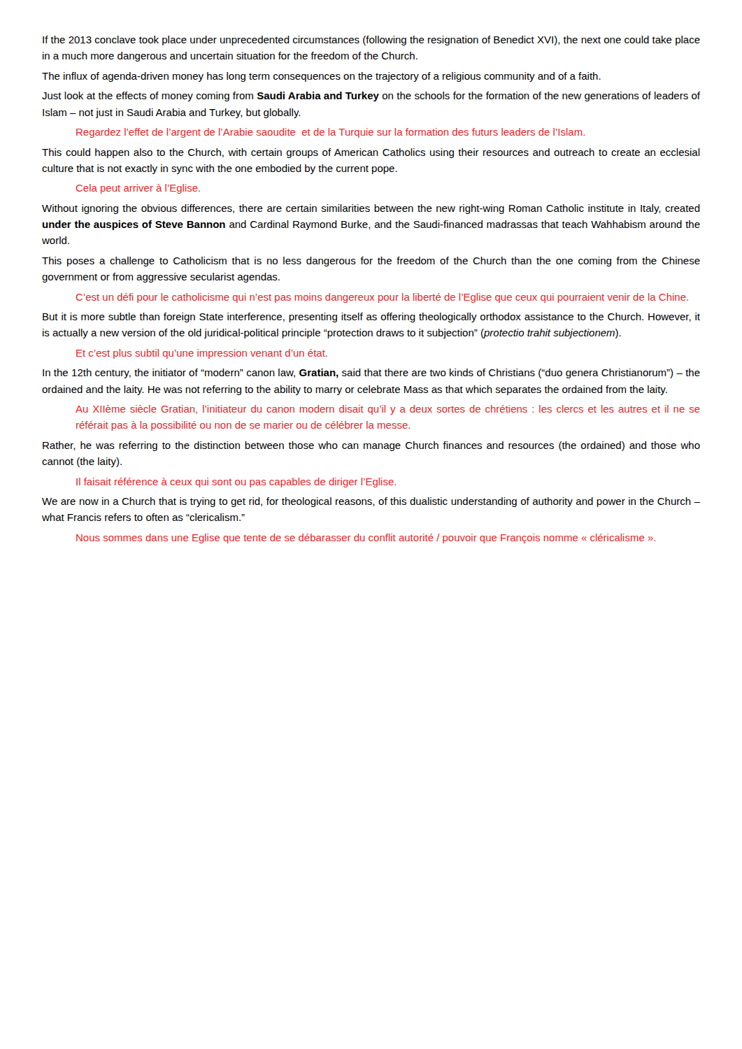If the 2013 conclave took place under unprecedented circumstances (following the resignation of Benedict XVI), the next one could take place in a much more dangerous and uncertain situation for the freedom of the Church.
The influx of agenda-driven money has long term consequences on the trajectory of a religious community and of a faith.
Just look at the effects of money coming from Saudi Arabia and Turkey on the schools for the formation of the new generations of leaders of Islam – not just in Saudi Arabia and Turkey, but globally.
Regardez l’effet de l’argent de l’Arabie saoudite et de la Turquie sur la formation des futurs leaders de l’Islam.
This could happen also to the Church, with certain groups of American Catholics using their resources and outreach to create an ecclesial culture that is not exactly in sync with the one embodied by the current pope.
Cela peut arriver à l’Eglise.
Without ignoring the obvious differences, there are certain similarities between the new right-wing Roman Catholic institute in Italy, created under the auspices of Steve Bannon and Cardinal Raymond Burke, and the Saudi-financed madrassas that teach Wahhabism around the world.
This poses a challenge to Catholicism that is no less dangerous for the freedom of the Church than the one coming from the Chinese government or from aggressive secularist agendas.
C’est un défi pour le catholicisme qui n’est pas moins dangereux pour la liberté de l’Eglise que ceux qui pourraient venir de la Chine.
But it is more subtle than foreign State interference, presenting itself as offering theologically orthodox assistance to the Church. However, it is actually a new version of the old juridical-political principle “protection draws to it subjection” (protectio trahit subjectionem).
Et c’est plus subtil qu’une impression venant d’un état.
In the 12th century, the initiator of “modern” canon law, Gratian, said that there are two kinds of Christians (“duo genera Christianorum”) – the ordained and the laity. He was not referring to the ability to marry or celebrate Mass as that which separates the ordained from the laity.
Au XIIème siècle Gratian, l’initiateur du canon modern disait qu’il y a deux sortes de chrétiens : les clercs et les autres et il ne se référait pas à la possibilité ou non de se marier ou de célébrer la messe.
Rather, he was referring to the distinction between those who can manage Church finances and resources (the ordained) and those who cannot (the laity).
Il faisait référence à ceux qui sont ou pas capables de diriger l’Eglise.
We are now in a Church that is trying to get rid, for theological reasons, of this dualistic understanding of authority and power in the Church – what Francis refers to often as “clericalism.”
Nous sommes dans une Eglise que tente de se débarasser du conflit autorité / pouvoir que François nomme « cléricalisme ».